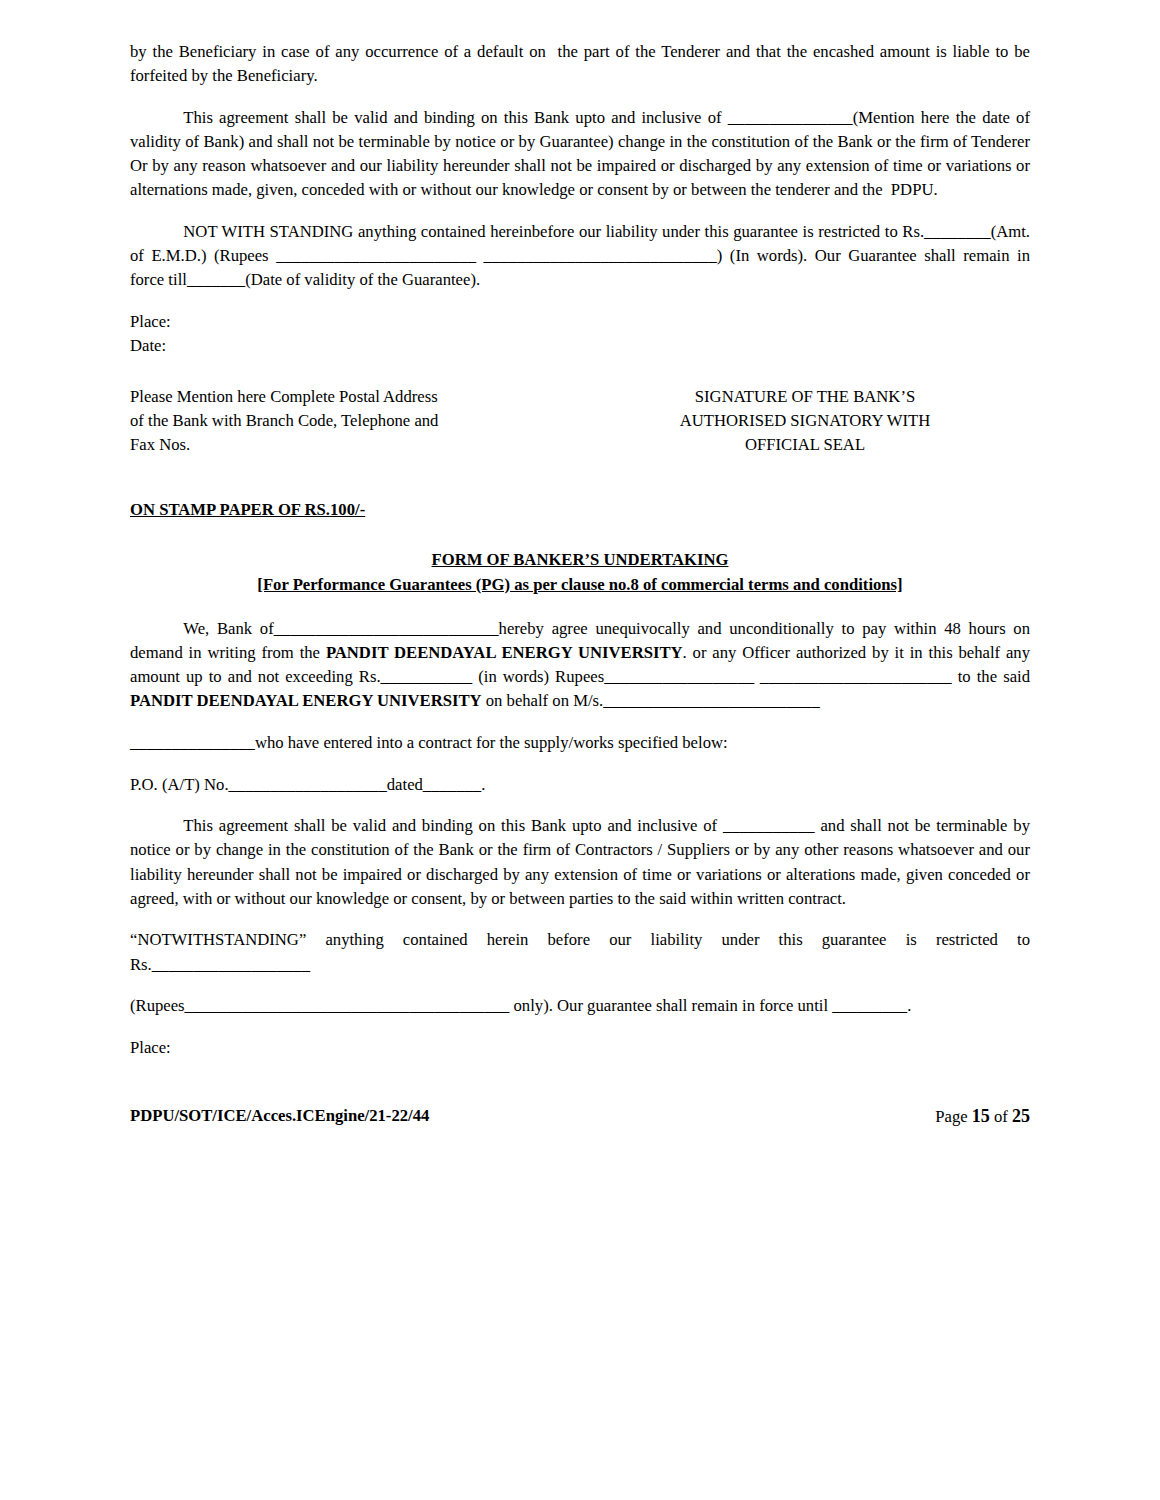by the Beneficiary in case of any occurrence of a default on the part of the Tenderer and that the encashed amount is liable to be forfeited by the Beneficiary.
This agreement shall be valid and binding on this Bank upto and inclusive of _______________(Mention here the date of validity of Bank) and shall not be terminable by notice or by Guarantee) change in the constitution of the Bank or the firm of Tenderer Or by any reason whatsoever and our liability hereunder shall not be impaired or discharged by any extension of time or variations or alternations made, given, conceded with or without our knowledge or consent by or between the tenderer and the PDPU.
NOT WITH STANDING anything contained hereinbefore our liability under this guarantee is restricted to Rs.________(Amt. of E.M.D.) (Rupees ________________________ ____________________________) (In words). Our Guarantee shall remain in force till_______(Date of validity of the Guarantee).
Place:
Date:
| Please Mention here Complete Postal Address of the Bank with Branch Code, Telephone and Fax Nos. | SIGNATURE OF THE BANK’S AUTHORISED SIGNATORY WITH OFFICIAL SEAL |
ON STAMP PAPER OF RS.100/-
FORM OF BANKER’S UNDERTAKING
[For Performance Guarantees (PG) as per clause no.8 of commercial terms and conditions]
We, Bank of___________________________hereby agree unequivocally and unconditionally to pay within 48 hours on demand in writing from the PANDIT DEENDAYAL ENERGY UNIVERSITY. or any Officer authorized by it in this behalf any amount up to and not exceeding Rs.___________ (in words) Rupees__________________ _______________________ to the said PANDIT DEENDAYAL ENERGY UNIVERSITY on behalf on M/s.__________________________
_______________who have entered into a contract for the supply/works specified below:
P.O. (A/T) No.___________________dated_______.
This agreement shall be valid and binding on this Bank upto and inclusive of ___________ and shall not be terminable by notice or by change in the constitution of the Bank or the firm of Contractors / Suppliers or by any other reasons whatsoever and our liability hereunder shall not be impaired or discharged by any extension of time or variations or alterations made, given conceded or agreed, with or without our knowledge or consent, by or between parties to the said within written contract.
“NOTWITHSTANDING” anything contained herein before our liability under this guarantee is restricted to Rs.___________________
(Rupees_______________________________________ only). Our guarantee shall remain in force until _________.
Place:
| PDPU/SOT/ICE/Acces.ICEngine/21-22/44 | Page 15 of 25 |